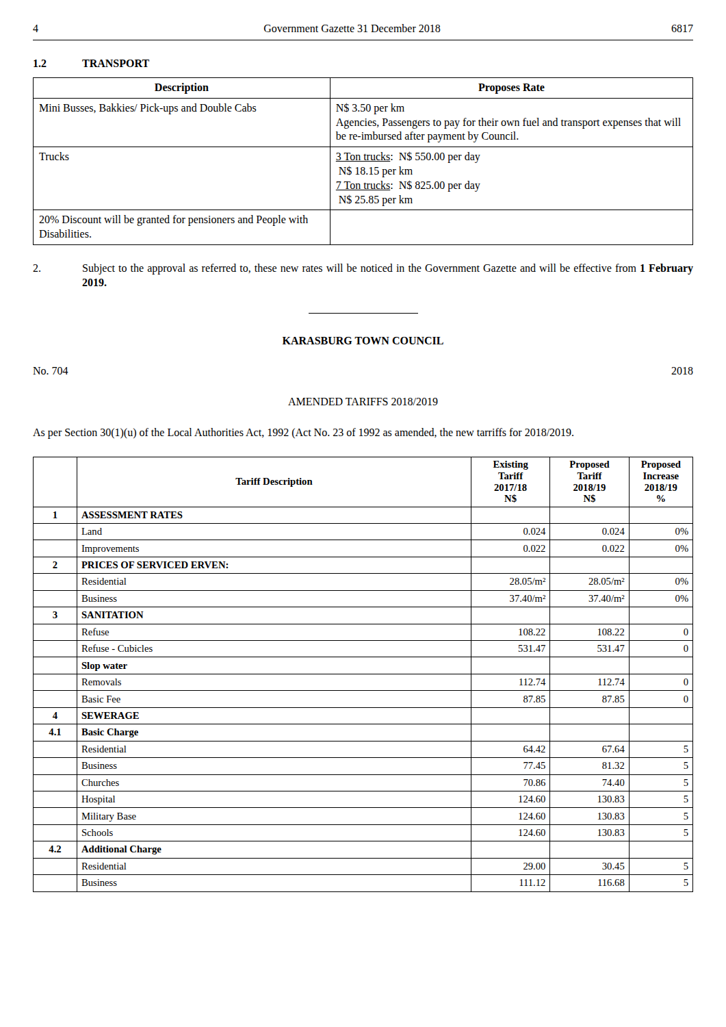4
Government Gazette 31 December 2018
6817
1.2 TRANSPORT
| Description | Proposes Rate |
| --- | --- |
| Mini Busses, Bakkies/ Pick-ups and Double Cabs | N$ 3.50 per km Agencies, Passengers to pay for their own fuel and transport expenses that will be re-imbursed after payment by Council. |
| Trucks | 3 Ton trucks : N$ 550.00 per day N$ 18.15 per km 7 Ton trucks : N$ 825.00 per day N$ 25.85 per km |
| 20% Discount will be granted for pensioners and People with Disabilities. | |
2.
Subject to the approval as referred to, these new rates will be noticed in the Government Gazette and will be effective from 1 February 2019.
KARASBURG TOWN COUNCIL
No. 704
2018
AMENDED TARIFFS 2018/2019
As per Section 30(1)(u) of the Local Authorities Act, 1992 (Act No. 23 of 1992 as amended, the new tarriffs for 2018/2019.
| | Tariff Description | Existing Tariff 2017/18 N$ | Proposed Tariff 2018/19 N$ | Proposed Increase 2018/19 % |
| --- | --- | --- | --- | --- |
| 1 | ASSESSMENT RATES | | | |
| | Land | 0.024 | 0.024 | 0% |
| | Improvements | 0.022 | 0.022 | 0% |
| 2 | PRICES OF SERVICED ERVEN: | | | |
| | Residential | 28.05/m² | 28.05/m² | 0% |
| | Business | 37.40/m² | 37.40/m² | 0% |
| 3 | SANITATION | | | |
| | Refuse | 108.22 | 108.22 | 0 |
| | Refuse - Cubicles | 531.47 | 531.47 | 0 |
| | Slop water | | | |
| | Removals | 112.74 | 112.74 | 0 |
| | Basic Fee | 87.85 | 87.85 | 0 |
| 4 | SEWERAGE | | | |
| 4.1 | Basic Charge | | | |
| | Residential | 64.42 | 67.64 | 5 |
| | Business | 77.45 | 81.32 | 5 |
| | Churches | 70.86 | 74.40 | 5 |
| | Hospital | 124.60 | 130.83 | 5 |
| | Military Base | 124.60 | 130.83 | 5 |
| | Schools | 124.60 | 130.83 | 5 |
| 4.2 | Additional Charge | | | |
| | Residential | 29.00 | 30.45 | 5 |
| | Business | 111.12 | 116.68 | 5 |